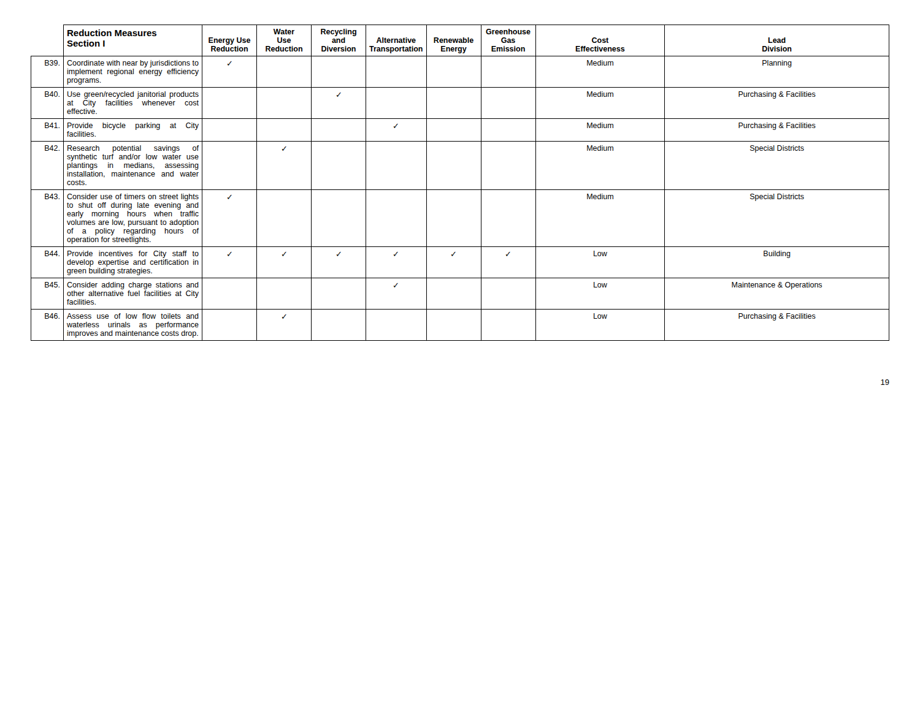| | Reduction Measures Section I | Energy Use Reduction | Water Use Reduction | Recycling and Diversion | Alternative Transportation | Renewable Energy | Greenhouse Gas Emission | Cost Effectiveness | Lead Division |
| --- | --- | --- | --- | --- | --- | --- | --- | --- | --- |
| B39. | Coordinate with near by jurisdictions to implement regional energy efficiency programs. | ✓ | | | | | | Medium | Planning |
| B40. | Use green/recycled janitorial products at City facilities whenever cost effective. | | | ✓ | | | | Medium | Purchasing & Facilities |
| B41. | Provide bicycle parking at City facilities. | | | | ✓ | | | Medium | Purchasing & Facilities |
| B42. | Research potential savings of synthetic turf and/or low water use plantings in medians, assessing installation, maintenance and water costs. | | ✓ | | | | | Medium | Special Districts |
| B43. | Consider use of timers on street lights to shut off during late evening and early morning hours when traffic volumes are low, pursuant to adoption of a policy regarding hours of operation for streetlights. | ✓ | | | | | | Medium | Special Districts |
| B44. | Provide incentives for City staff to develop expertise and certification in green building strategies. | ✓ | ✓ | ✓ | ✓ | ✓ | ✓ | Low | Building |
| B45. | Consider adding charge stations and other alternative fuel facilities at City facilities. | | | | ✓ | | | Low | Maintenance & Operations |
| B46. | Assess use of low flow toilets and waterless urinals as performance improves and maintenance costs drop. | | ✓ | | | | | Low | Purchasing & Facilities |
19